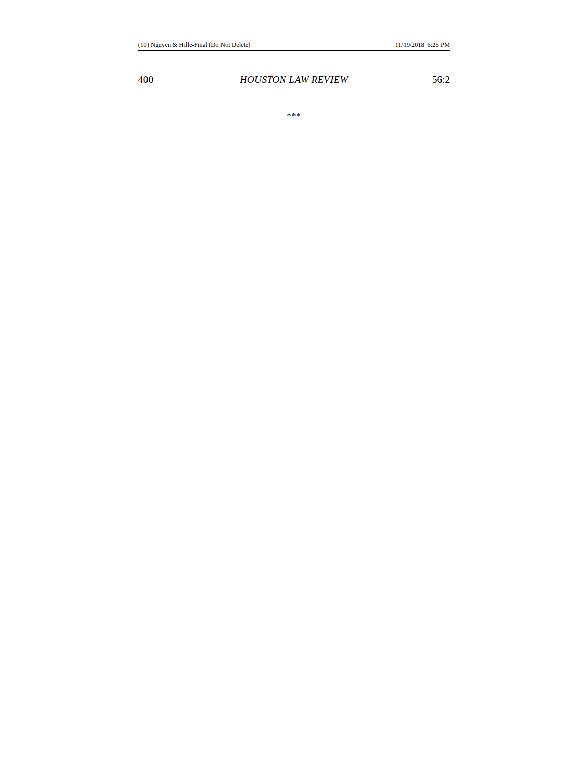(10) Nguyen & Hille-Final (Do Not Delete) 11/19/2018 6:25 PM
400 HOUSTON LAW REVIEW 56:2
***